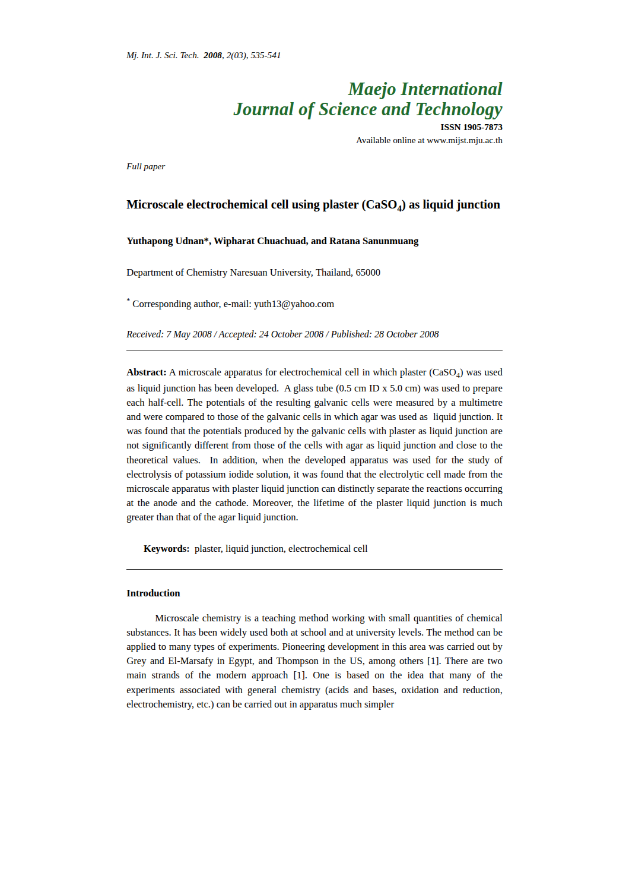Mj. Int. J. Sci. Tech. 2008, 2(03), 535-541
Maejo International
Journal of Science and Technology
ISSN 1905-7873
Available online at www.mijst.mju.ac.th
Full paper
Microscale electrochemical cell using plaster (CaSO4) as liquid junction
Yuthapong Udnan*, Wipharat Chuachuad, and Ratana Sanunmuang
Department of Chemistry Naresuan University, Thailand, 65000
* Corresponding author, e-mail: yuth13@yahoo.com
Received: 7 May 2008 / Accepted: 24 October 2008 / Published: 28 October 2008
Abstract: A microscale apparatus for electrochemical cell in which plaster (CaSO4) was used as liquid junction has been developed. A glass tube (0.5 cm ID x 5.0 cm) was used to prepare each half-cell. The potentials of the resulting galvanic cells were measured by a multimetre and were compared to those of the galvanic cells in which agar was used as liquid junction. It was found that the potentials produced by the galvanic cells with plaster as liquid junction are not significantly different from those of the cells with agar as liquid junction and close to the theoretical values. In addition, when the developed apparatus was used for the study of electrolysis of potassium iodide solution, it was found that the electrolytic cell made from the microscale apparatus with plaster liquid junction can distinctly separate the reactions occurring at the anode and the cathode. Moreover, the lifetime of the plaster liquid junction is much greater than that of the agar liquid junction.
Keywords: plaster, liquid junction, electrochemical cell
Introduction
Microscale chemistry is a teaching method working with small quantities of chemical substances. It has been widely used both at school and at university levels. The method can be applied to many types of experiments. Pioneering development in this area was carried out by Grey and El-Marsafy in Egypt, and Thompson in the US, among others [1]. There are two main strands of the modern approach [1]. One is based on the idea that many of the experiments associated with general chemistry (acids and bases, oxidation and reduction, electrochemistry, etc.) can be carried out in apparatus much simpler